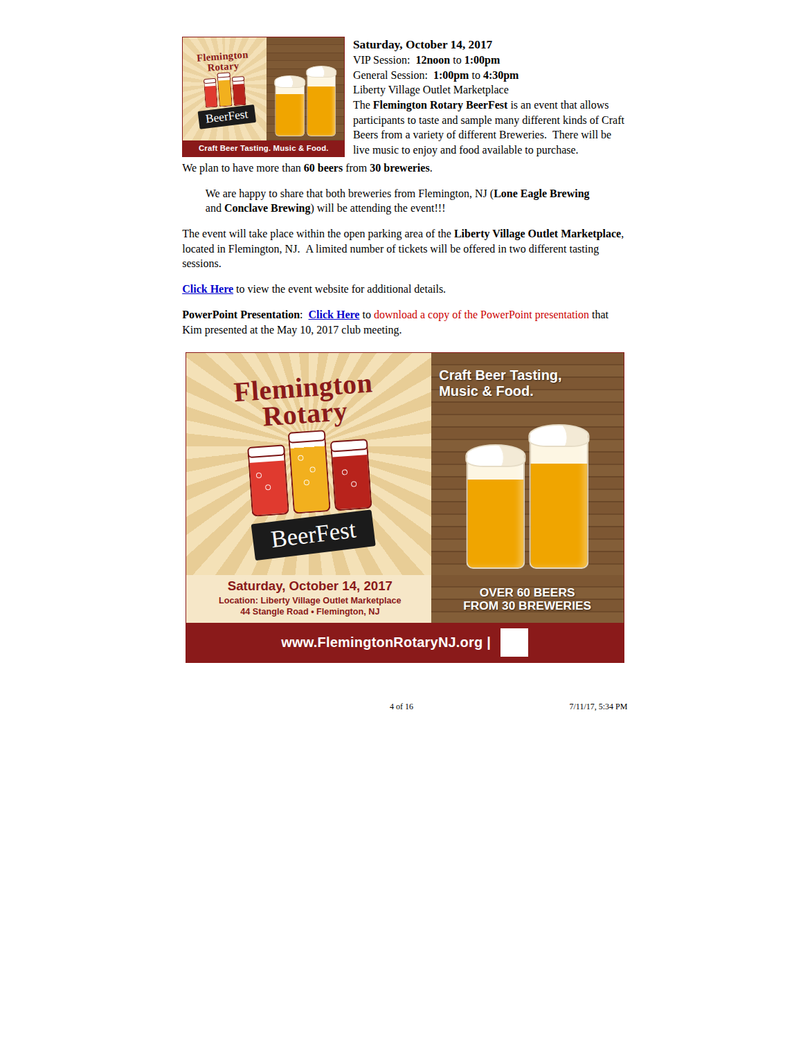Flemington Rotary
BeerFest
Craft Beer Tasting. Music & Food.
Saturday, October 14, 2017
VIP Session: 12noon to 1:00pm
General Session: 1:00pm to 4:30pm
Liberty Village Outlet Marketplace
The Flemington Rotary BeerFest is an event that allows participants to taste and sample many different kinds of Craft Beers from a variety of different Breweries. There will be live music to enjoy and food available to purchase.
We plan to have more than 60 beers from 30 breweries.
We are happy to share that both breweries from Flemington, NJ (Lone Eagle Brewing and Conclave Brewing) will be attending the event!!!
The event will take place within the open parking area of the Liberty Village Outlet Marketplace, located in Flemington, NJ. A limited number of tickets will be offered in two different tasting sessions.
Click Here to view the event website for additional details.
PowerPoint Presentation: Click Here to download a copy of the PowerPoint presentation that Kim presented at the May 10, 2017 club meeting.
Flemington Rotary
BeerFest
Craft Beer Tasting,
Music & Food.
Saturday, October 14, 2017
Location: Liberty Village Outlet Marketplace
44 Stangle Road • Flemington, NJ
OVER 60 BEERS
FROM 30 BREWERIES
www.FlemingtonRotaryNJ.org |
4 of 16
7/11/17, 5:34 PM